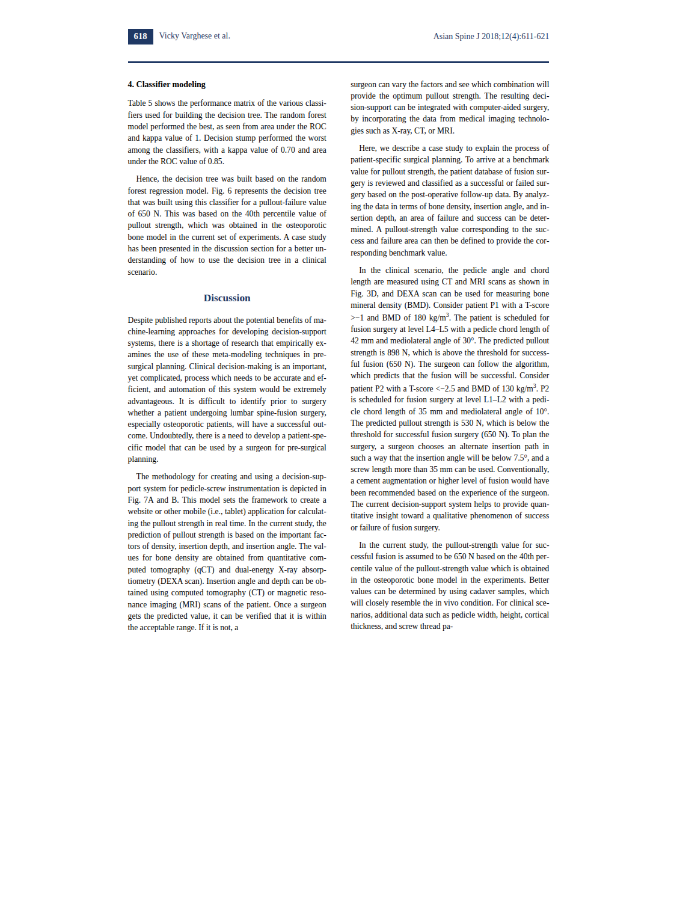618
Vicky Varghese et al.
Asian Spine J 2018;12(4):611-621
4. Classifier modeling
Table 5 shows the performance matrix of the various classifiers used for building the decision tree. The random forest model performed the best, as seen from area under the ROC and kappa value of 1. Decision stump performed the worst among the classifiers, with a kappa value of 0.70 and area under the ROC value of 0.85.
Hence, the decision tree was built based on the random forest regression model. Fig. 6 represents the decision tree that was built using this classifier for a pullout-failure value of 650 N. This was based on the 40th percentile value of pullout strength, which was obtained in the osteoporotic bone model in the current set of experiments. A case study has been presented in the discussion section for a better understanding of how to use the decision tree in a clinical scenario.
Discussion
Despite published reports about the potential benefits of machine-learning approaches for developing decision-support systems, there is a shortage of research that empirically examines the use of these meta-modeling techniques in pre-surgical planning. Clinical decision-making is an important, yet complicated, process which needs to be accurate and efficient, and automation of this system would be extremely advantageous. It is difficult to identify prior to surgery whether a patient undergoing lumbar spine-fusion surgery, especially osteoporotic patients, will have a successful outcome. Undoubtedly, there is a need to develop a patient-specific model that can be used by a surgeon for pre-surgical planning.
The methodology for creating and using a decision-support system for pedicle-screw instrumentation is depicted in Fig. 7A and B. This model sets the framework to create a website or other mobile (i.e., tablet) application for calculating the pullout strength in real time. In the current study, the prediction of pullout strength is based on the important factors of density, insertion depth, and insertion angle. The values for bone density are obtained from quantitative computed tomography (qCT) and dual-energy X-ray absorptiometry (DEXA scan). Insertion angle and depth can be obtained using computed tomography (CT) or magnetic resonance imaging (MRI) scans of the patient. Once a surgeon gets the predicted value, it can be verified that it is within the acceptable range. If it is not, a
surgeon can vary the factors and see which combination will provide the optimum pullout strength. The resulting decision-support can be integrated with computer-aided surgery, by incorporating the data from medical imaging technologies such as X-ray, CT, or MRI.
Here, we describe a case study to explain the process of patient-specific surgical planning. To arrive at a benchmark value for pullout strength, the patient database of fusion surgery is reviewed and classified as a successful or failed surgery based on the post-operative follow-up data. By analyzing the data in terms of bone density, insertion angle, and insertion depth, an area of failure and success can be determined. A pullout-strength value corresponding to the success and failure area can then be defined to provide the corresponding benchmark value.
In the clinical scenario, the pedicle angle and chord length are measured using CT and MRI scans as shown in Fig. 3D, and DEXA scan can be used for measuring bone mineral density (BMD). Consider patient P1 with a T-score >−1 and BMD of 180 kg/m3. The patient is scheduled for fusion surgery at level L4–L5 with a pedicle chord length of 42 mm and mediolateral angle of 30°. The predicted pullout strength is 898 N, which is above the threshold for successful fusion (650 N). The surgeon can follow the algorithm, which predicts that the fusion will be successful. Consider patient P2 with a T-score <−2.5 and BMD of 130 kg/m3. P2 is scheduled for fusion surgery at level L1–L2 with a pedicle chord length of 35 mm and mediolateral angle of 10°. The predicted pullout strength is 530 N, which is below the threshold for successful fusion surgery (650 N). To plan the surgery, a surgeon chooses an alternate insertion path in such a way that the insertion angle will be below 7.5°, and a screw length more than 35 mm can be used. Conventionally, a cement augmentation or higher level of fusion would have been recommended based on the experience of the surgeon. The current decision-support system helps to provide quantitative insight toward a qualitative phenomenon of success or failure of fusion surgery.
In the current study, the pullout-strength value for successful fusion is assumed to be 650 N based on the 40th percentile value of the pullout-strength value which is obtained in the osteoporotic bone model in the experiments. Better values can be determined by using cadaver samples, which will closely resemble the in vivo condition. For clinical scenarios, additional data such as pedicle width, height, cortical thickness, and screw thread pa-